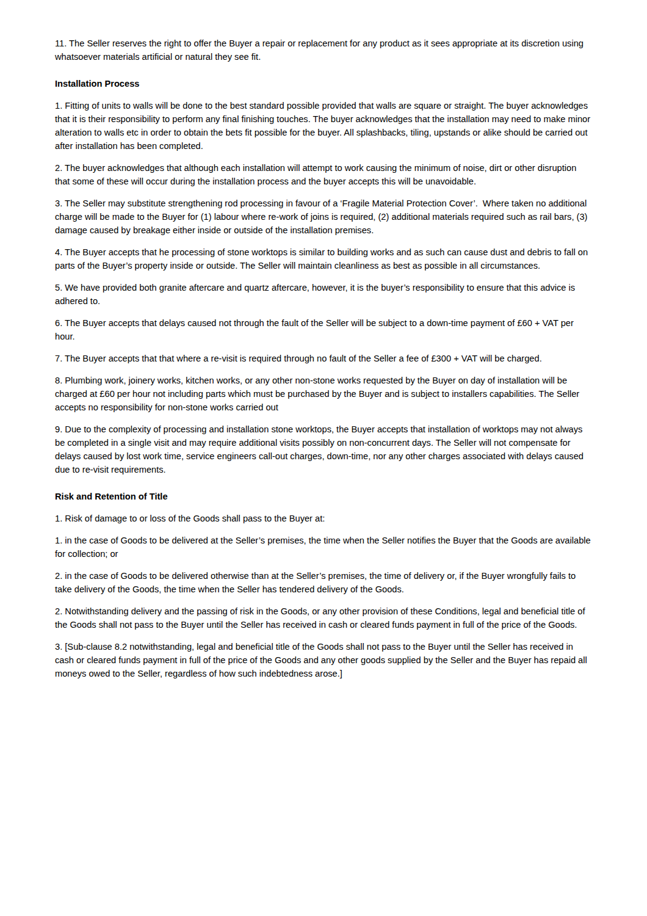11. The Seller reserves the right to offer the Buyer a repair or replacement for any product as it sees appropriate at its discretion using whatsoever materials artificial or natural they see fit.
Installation Process
1. Fitting of units to walls will be done to the best standard possible provided that walls are square or straight. The buyer acknowledges that it is their responsibility to perform any final finishing touches. The buyer acknowledges that the installation may need to make minor alteration to walls etc in order to obtain the bets fit possible for the buyer. All splashbacks, tiling, upstands or alike should be carried out after installation has been completed.
2. The buyer acknowledges that although each installation will attempt to work causing the minimum of noise, dirt or other disruption that some of these will occur during the installation process and the buyer accepts this will be unavoidable.
3. The Seller may substitute strengthening rod processing in favour of a ‘Fragile Material Protection Cover’. Where taken no additional charge will be made to the Buyer for (1) labour where re-work of joins is required, (2) additional materials required such as rail bars, (3) damage caused by breakage either inside or outside of the installation premises.
4. The Buyer accepts that he processing of stone worktops is similar to building works and as such can cause dust and debris to fall on parts of the Buyer’s property inside or outside. The Seller will maintain cleanliness as best as possible in all circumstances.
5. We have provided both granite aftercare and quartz aftercare, however, it is the buyer’s responsibility to ensure that this advice is adhered to.
6. The Buyer accepts that delays caused not through the fault of the Seller will be subject to a down-time payment of £60 + VAT per hour.
7. The Buyer accepts that that where a re-visit is required through no fault of the Seller a fee of £300 + VAT will be charged.
8. Plumbing work, joinery works, kitchen works, or any other non-stone works requested by the Buyer on day of installation will be charged at £60 per hour not including parts which must be purchased by the Buyer and is subject to installers capabilities. The Seller accepts no responsibility for non-stone works carried out
9. Due to the complexity of processing and installation stone worktops, the Buyer accepts that installation of worktops may not always be completed in a single visit and may require additional visits possibly on non-concurrent days. The Seller will not compensate for delays caused by lost work time, service engineers call-out charges, down-time, nor any other charges associated with delays caused due to re-visit requirements.
Risk and Retention of Title
1. Risk of damage to or loss of the Goods shall pass to the Buyer at:
1. in the case of Goods to be delivered at the Seller’s premises, the time when the Seller notifies the Buyer that the Goods are available for collection; or
2. in the case of Goods to be delivered otherwise than at the Seller’s premises, the time of delivery or, if the Buyer wrongfully fails to take delivery of the Goods, the time when the Seller has tendered delivery of the Goods.
2. Notwithstanding delivery and the passing of risk in the Goods, or any other provision of these Conditions, legal and beneficial title of the Goods shall not pass to the Buyer until the Seller has received in cash or cleared funds payment in full of the price of the Goods.
3. [Sub-clause 8.2 notwithstanding, legal and beneficial title of the Goods shall not pass to the Buyer until the Seller has received in cash or cleared funds payment in full of the price of the Goods and any other goods supplied by the Seller and the Buyer has repaid all moneys owed to the Seller, regardless of how such indebtedness arose.]